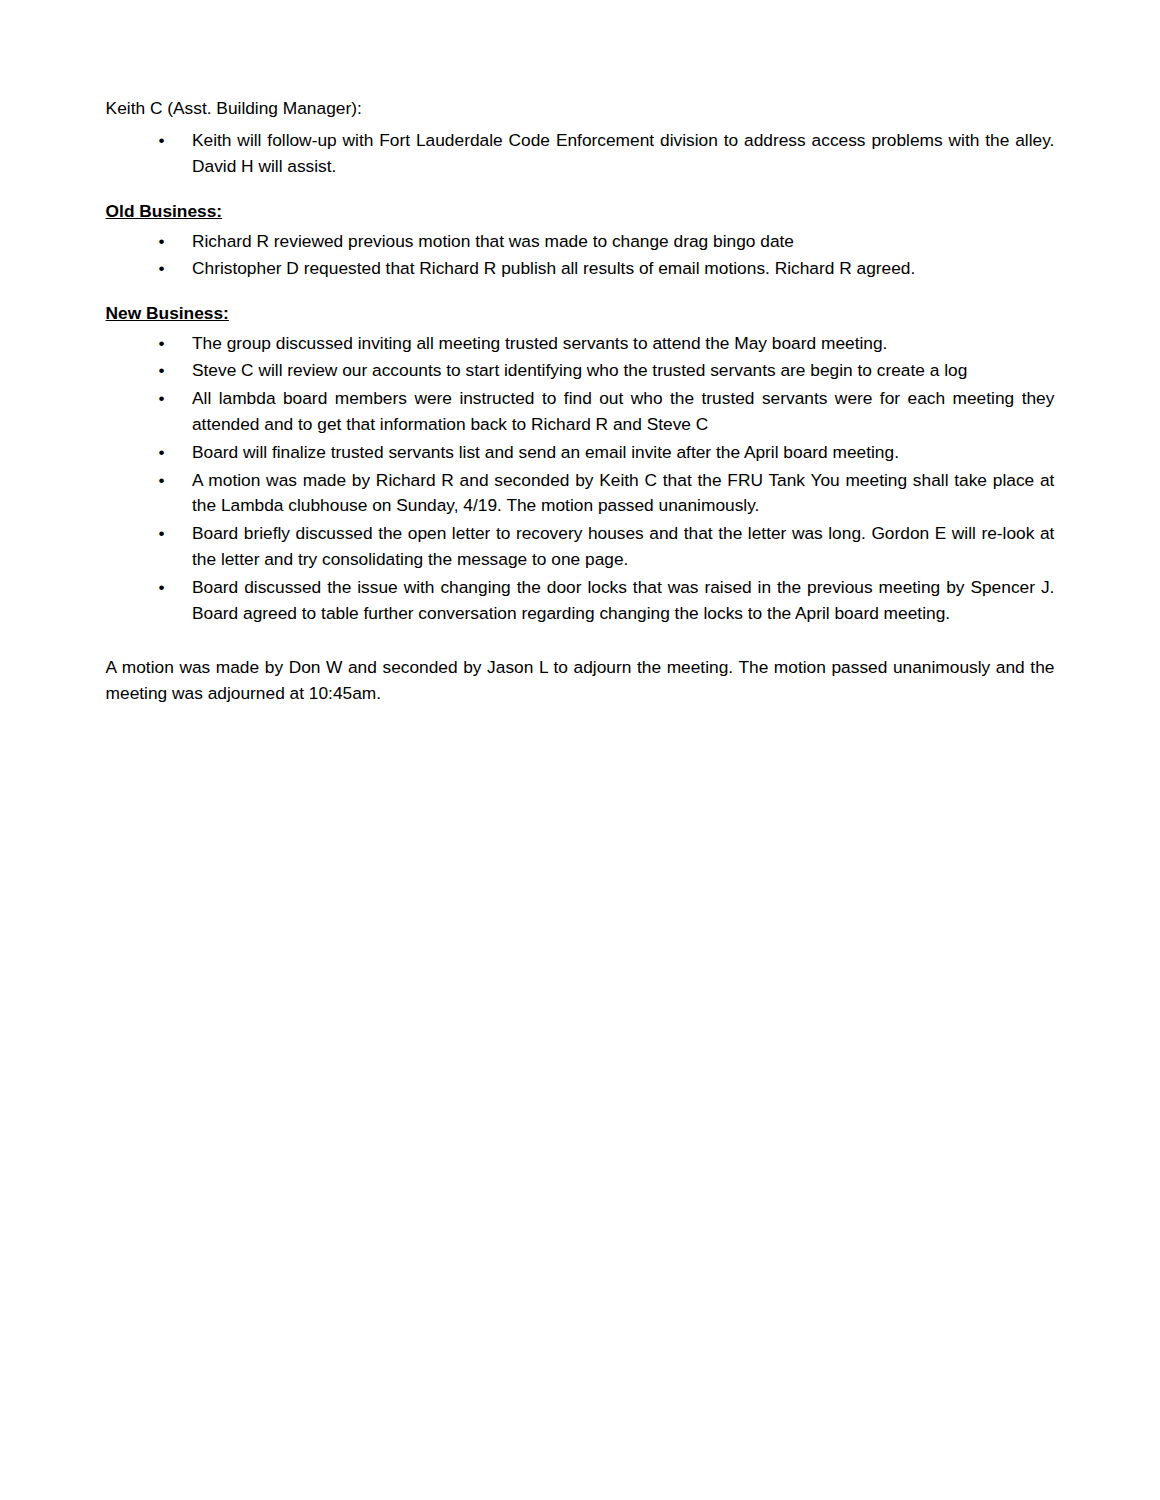Keith C (Asst. Building Manager):
Keith will follow-up with Fort Lauderdale Code Enforcement division to address access problems with the alley. David H will assist.
Old Business:
Richard R reviewed previous motion that was made to change drag bingo date
Christopher D requested that Richard R publish all results of email motions. Richard R agreed.
New Business:
The group discussed inviting all meeting trusted servants to attend the May board meeting.
Steve C will review our accounts to start identifying who the trusted servants are begin to create a log
All lambda board members were instructed to find out who the trusted servants were for each meeting they attended and to get that information back to Richard R and Steve C
Board will finalize trusted servants list and send an email invite after the April board meeting.
A motion was made by Richard R and seconded by Keith C that the FRU Tank You meeting shall take place at the Lambda clubhouse on Sunday, 4/19. The motion passed unanimously.
Board briefly discussed the open letter to recovery houses and that the letter was long. Gordon E will re-look at the letter and try consolidating the message to one page.
Board discussed the issue with changing the door locks that was raised in the previous meeting by Spencer J. Board agreed to table further conversation regarding changing the locks to the April board meeting.
A motion was made by Don W and seconded by Jason L to adjourn the meeting. The motion passed unanimously and the meeting was adjourned at 10:45am.